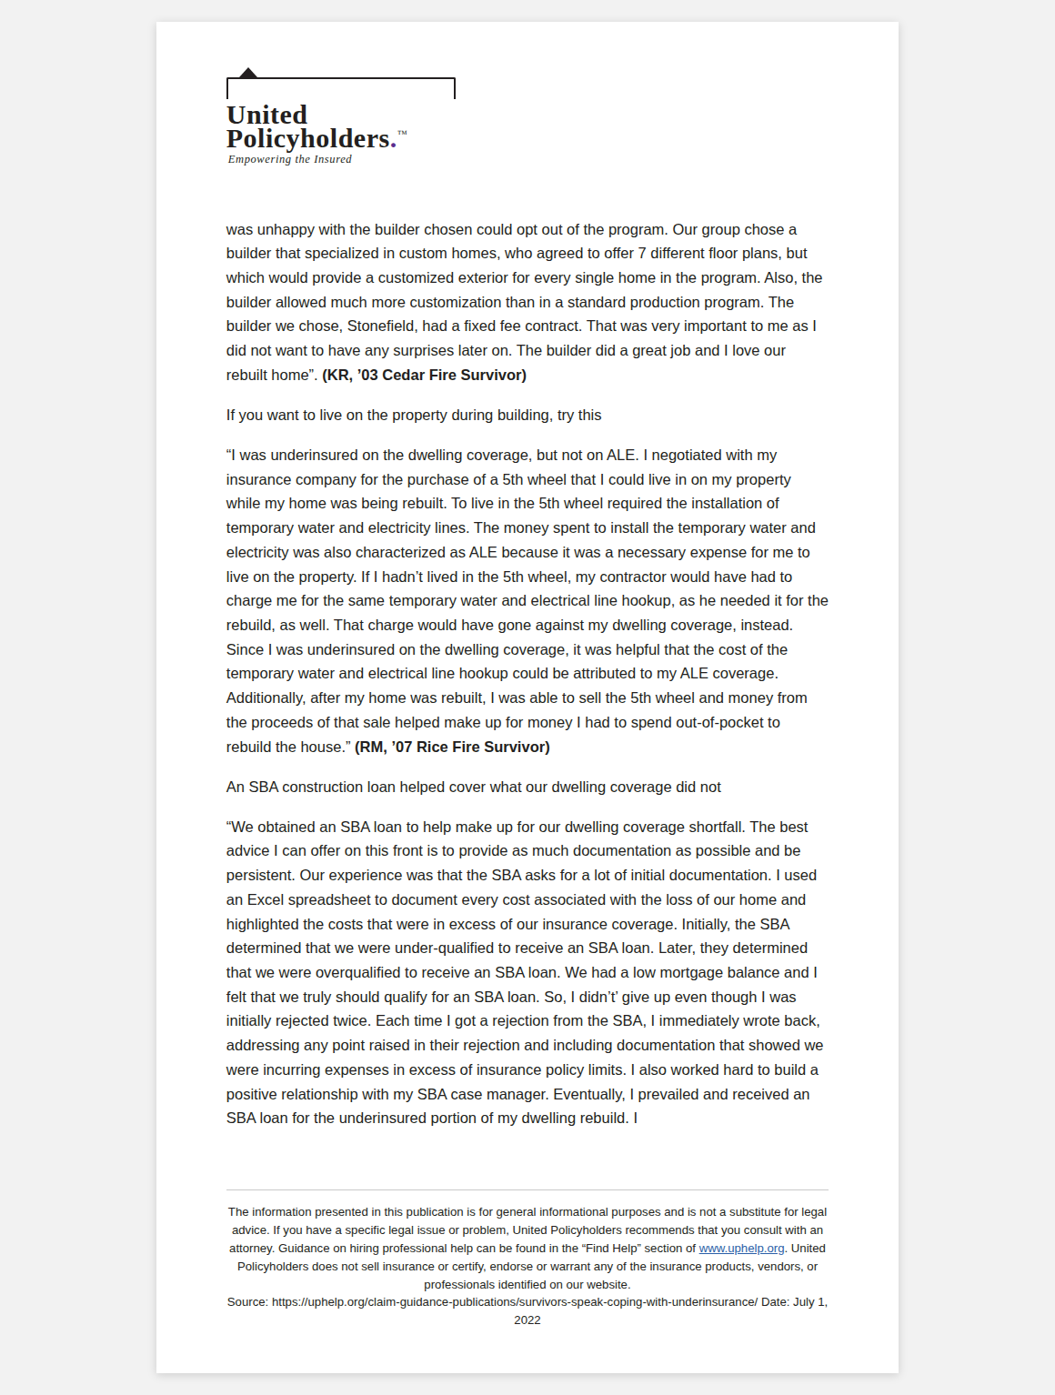United Policyholders.™ Empowering the Insured
was unhappy with the builder chosen could opt out of the program. Our group chose a builder that specialized in custom homes, who agreed to offer 7 different floor plans, but which would provide a customized exterior for every single home in the program. Also, the builder allowed much more customization than in a standard production program. The builder we chose, Stonefield, had a fixed fee contract. That was very important to me as I did not want to have any surprises later on. The builder did a great job and I love our rebuilt home”. (KR, ’03 Cedar Fire Survivor)
If you want to live on the property during building, try this
“I was underinsured on the dwelling coverage, but not on ALE. I negotiated with my insurance company for the purchase of a 5th wheel that I could live in on my property while my home was being rebuilt. To live in the 5th wheel required the installation of temporary water and electricity lines. The money spent to install the temporary water and electricity was also characterized as ALE because it was a necessary expense for me to live on the property. If I hadn’t lived in the 5th wheel, my contractor would have had to charge me for the same temporary water and electrical line hookup, as he needed it for the rebuild, as well. That charge would have gone against my dwelling coverage, instead. Since I was underinsured on the dwelling coverage, it was helpful that the cost of the temporary water and electrical line hookup could be attributed to my ALE coverage. Additionally, after my home was rebuilt, I was able to sell the 5th wheel and money from the proceeds of that sale helped make up for money I had to spend out-of-pocket to rebuild the house.” (RM, ’07 Rice Fire Survivor)
An SBA construction loan helped cover what our dwelling coverage did not
“We obtained an SBA loan to help make up for our dwelling coverage shortfall. The best advice I can offer on this front is to provide as much documentation as possible and be persistent. Our experience was that the SBA asks for a lot of initial documentation. I used an Excel spreadsheet to document every cost associated with the loss of our home and highlighted the costs that were in excess of our insurance coverage. Initially, the SBA determined that we were under-qualified to receive an SBA loan. Later, they determined that we were overqualified to receive an SBA loan. We had a low mortgage balance and I felt that we truly should qualify for an SBA loan. So, I didn’t’ give up even though I was initially rejected twice. Each time I got a rejection from the SBA, I immediately wrote back, addressing any point raised in their rejection and including documentation that showed we were incurring expenses in excess of insurance policy limits. I also worked hard to build a positive relationship with my SBA case manager. Eventually, I prevailed and received an SBA loan for the underinsured portion of my dwelling rebuild. I
The information presented in this publication is for general informational purposes and is not a substitute for legal advice. If you have a specific legal issue or problem, United Policyholders recommends that you consult with an attorney. Guidance on hiring professional help can be found in the “Find Help” section of www.uphelp.org. United Policyholders does not sell insurance or certify, endorse or warrant any of the insurance products, vendors, or professionals identified on our website.
Source: https://uphelp.org/claim-guidance-publications/survivors-speak-coping-with-underinsurance/ Date: July 1, 2022